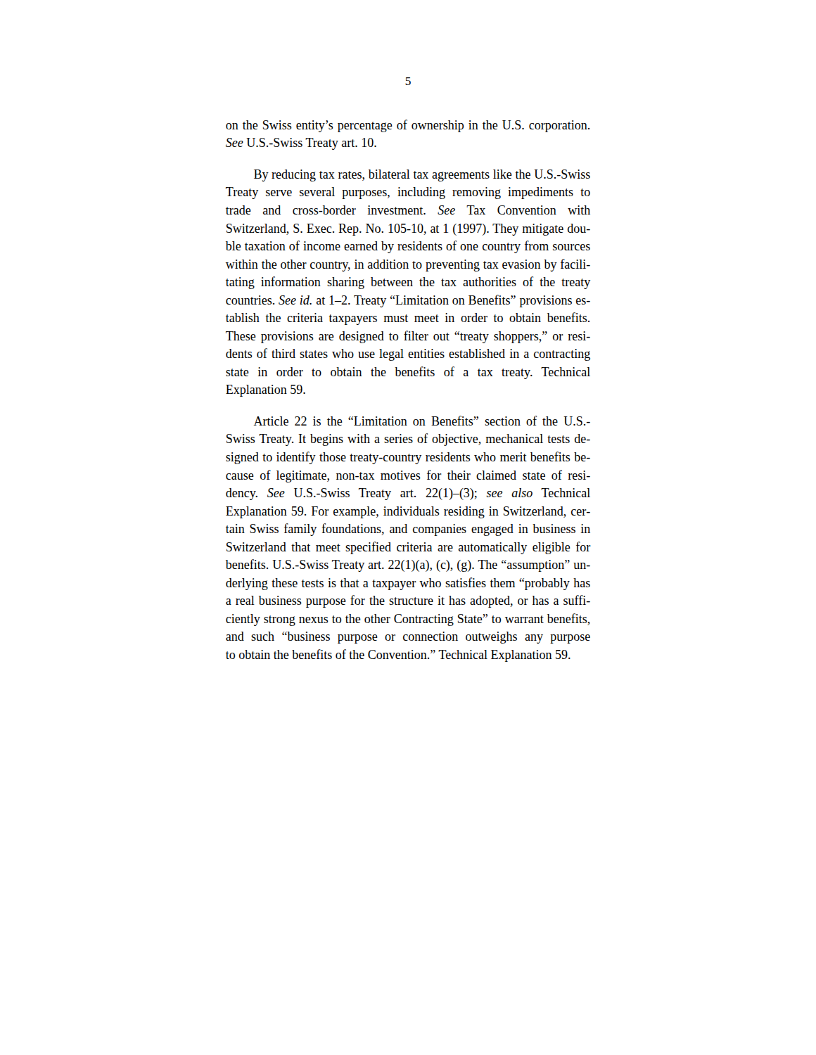5
on the Swiss entity’s percentage of ownership in the U.S. corporation. See U.S.-Swiss Treaty art. 10.
By reducing tax rates, bilateral tax agreements like the U.S.-Swiss Treaty serve several purposes, including removing impediments to trade and cross-border investment. See Tax Convention with Switzerland, S. Exec. Rep. No. 105-10, at 1 (1997). They mitigate double taxation of income earned by residents of one country from sources within the other country, in addition to preventing tax evasion by facilitating information sharing between the tax authorities of the treaty countries. See id. at 1–2. Treaty “Limitation on Benefits” provisions establish the criteria taxpayers must meet in order to obtain benefits. These provisions are designed to filter out “treaty shoppers,” or residents of third states who use legal entities established in a contracting state in order to obtain the benefits of a tax treaty. Technical Explanation 59.
Article 22 is the “Limitation on Benefits” section of the U.S.-Swiss Treaty. It begins with a series of objective, mechanical tests designed to identify those treaty-country residents who merit benefits because of legitimate, non-tax motives for their claimed state of residency. See U.S.-Swiss Treaty art. 22(1)–(3); see also Technical Explanation 59. For example, individuals residing in Switzerland, certain Swiss family foundations, and companies engaged in business in Switzerland that meet specified criteria are automatically eligible for benefits. U.S.-Swiss Treaty art. 22(1)(a), (c), (g). The “assumption” underlying these tests is that a taxpayer who satisfies them “probably has a real business purpose for the structure it has adopted, or has a sufficiently strong nexus to the other Contracting State” to warrant benefits, and such “business purpose or connection outweighs any purpose to obtain the benefits of the Convention.” Technical Explanation 59.